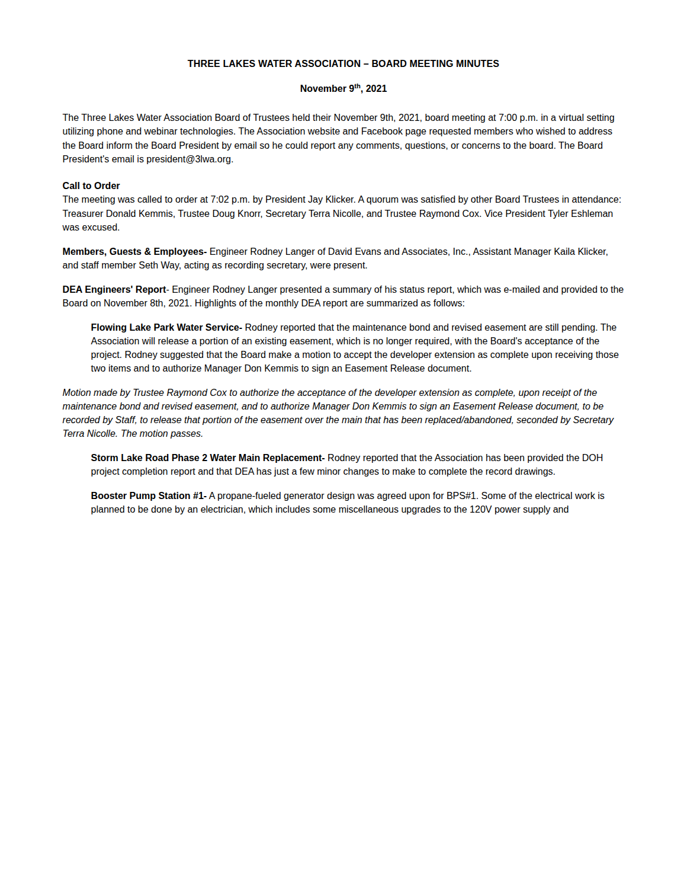THREE LAKES WATER ASSOCIATION – BOARD MEETING MINUTES
November 9th, 2021
The Three Lakes Water Association Board of Trustees held their November 9th, 2021, board meeting at 7:00 p.m. in a virtual setting utilizing phone and webinar technologies. The Association website and Facebook page requested members who wished to address the Board inform the Board President by email so he could report any comments, questions, or concerns to the board. The Board President's email is president@3lwa.org.
Call to Order
The meeting was called to order at 7:02 p.m. by President Jay Klicker. A quorum was satisfied by other Board Trustees in attendance: Treasurer Donald Kemmis, Trustee Doug Knorr, Secretary Terra Nicolle, and Trustee Raymond Cox. Vice President Tyler Eshleman was excused.
Members, Guests & Employees- Engineer Rodney Langer of David Evans and Associates, Inc., Assistant Manager Kaila Klicker, and staff member Seth Way, acting as recording secretary, were present.
DEA Engineers' Report- Engineer Rodney Langer presented a summary of his status report, which was e-mailed and provided to the Board on November 8th, 2021. Highlights of the monthly DEA report are summarized as follows:
Flowing Lake Park Water Service- Rodney reported that the maintenance bond and revised easement are still pending. The Association will release a portion of an existing easement, which is no longer required, with the Board's acceptance of the project. Rodney suggested that the Board make a motion to accept the developer extension as complete upon receiving those two items and to authorize Manager Don Kemmis to sign an Easement Release document.
Motion made by Trustee Raymond Cox to authorize the acceptance of the developer extension as complete, upon receipt of the maintenance bond and revised easement, and to authorize Manager Don Kemmis to sign an Easement Release document, to be recorded by Staff, to release that portion of the easement over the main that has been replaced/abandoned, seconded by Secretary Terra Nicolle. The motion passes.
Storm Lake Road Phase 2 Water Main Replacement- Rodney reported that the Association has been provided the DOH project completion report and that DEA has just a few minor changes to make to complete the record drawings.
Booster Pump Station #1- A propane-fueled generator design was agreed upon for BPS#1. Some of the electrical work is planned to be done by an electrician, which includes some miscellaneous upgrades to the 120V power supply and